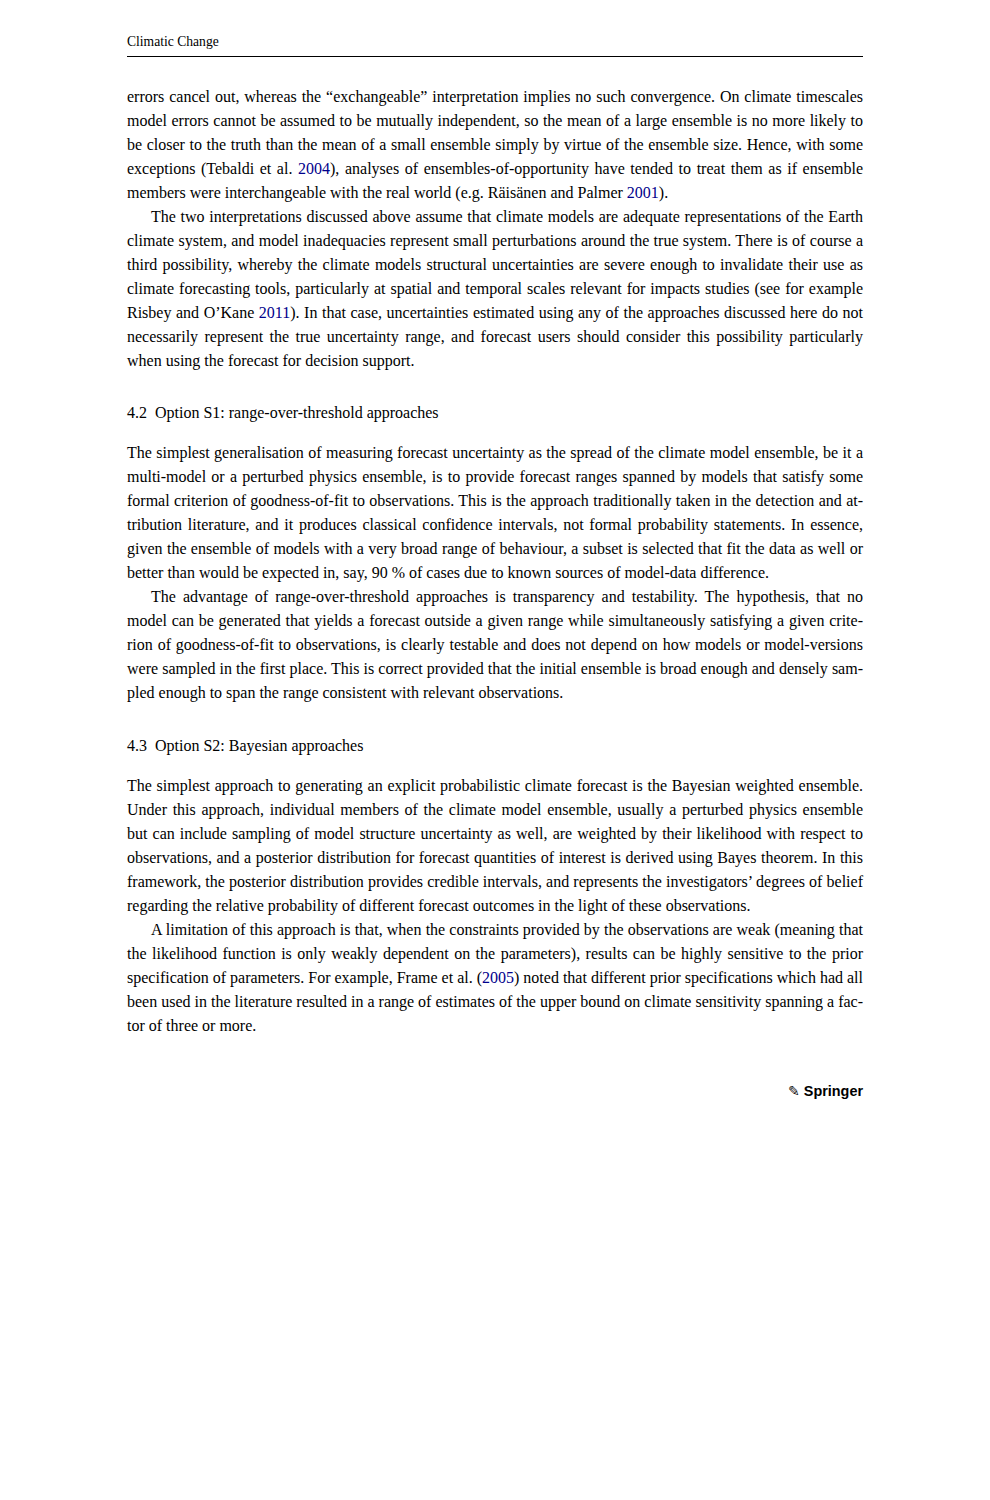Climatic Change
errors cancel out, whereas the “exchangeable” interpretation implies no such convergence. On climate timescales model errors cannot be assumed to be mutually independent, so the mean of a large ensemble is no more likely to be closer to the truth than the mean of a small ensemble simply by virtue of the ensemble size. Hence, with some exceptions (Tebaldi et al. 2004), analyses of ensembles-of-opportunity have tended to treat them as if ensemble members were interchangeable with the real world (e.g. Räisänen and Palmer 2001).
The two interpretations discussed above assume that climate models are adequate representations of the Earth climate system, and model inadequacies represent small perturbations around the true system. There is of course a third possibility, whereby the climate models structural uncertainties are severe enough to invalidate their use as climate forecasting tools, particularly at spatial and temporal scales relevant for impacts studies (see for example Risbey and O’Kane 2011). In that case, uncertainties estimated using any of the approaches discussed here do not necessarily represent the true uncertainty range, and forecast users should consider this possibility particularly when using the forecast for decision support.
4.2 Option S1: range-over-threshold approaches
The simplest generalisation of measuring forecast uncertainty as the spread of the climate model ensemble, be it a multi-model or a perturbed physics ensemble, is to provide forecast ranges spanned by models that satisfy some formal criterion of goodness-of-fit to observations. This is the approach traditionally taken in the detection and attribution literature, and it produces classical confidence intervals, not formal probability statements. In essence, given the ensemble of models with a very broad range of behaviour, a subset is selected that fit the data as well or better than would be expected in, say, 90 % of cases due to known sources of model-data difference.
The advantage of range-over-threshold approaches is transparency and testability. The hypothesis, that no model can be generated that yields a forecast outside a given range while simultaneously satisfying a given criterion of goodness-of-fit to observations, is clearly testable and does not depend on how models or model-versions were sampled in the first place. This is correct provided that the initial ensemble is broad enough and densely sampled enough to span the range consistent with relevant observations.
4.3 Option S2: Bayesian approaches
The simplest approach to generating an explicit probabilistic climate forecast is the Bayesian weighted ensemble. Under this approach, individual members of the climate model ensemble, usually a perturbed physics ensemble but can include sampling of model structure uncertainty as well, are weighted by their likelihood with respect to observations, and a posterior distribution for forecast quantities of interest is derived using Bayes theorem. In this framework, the posterior distribution provides credible intervals, and represents the investigators’ degrees of belief regarding the relative probability of different forecast outcomes in the light of these observations.
A limitation of this approach is that, when the constraints provided by the observations are weak (meaning that the likelihood function is only weakly dependent on the parameters), results can be highly sensitive to the prior specification of parameters. For example, Frame et al. (2005) noted that different prior specifications which had all been used in the literature resulted in a range of estimates of the upper bound on climate sensitivity spanning a factor of three or more.
✎ Springer